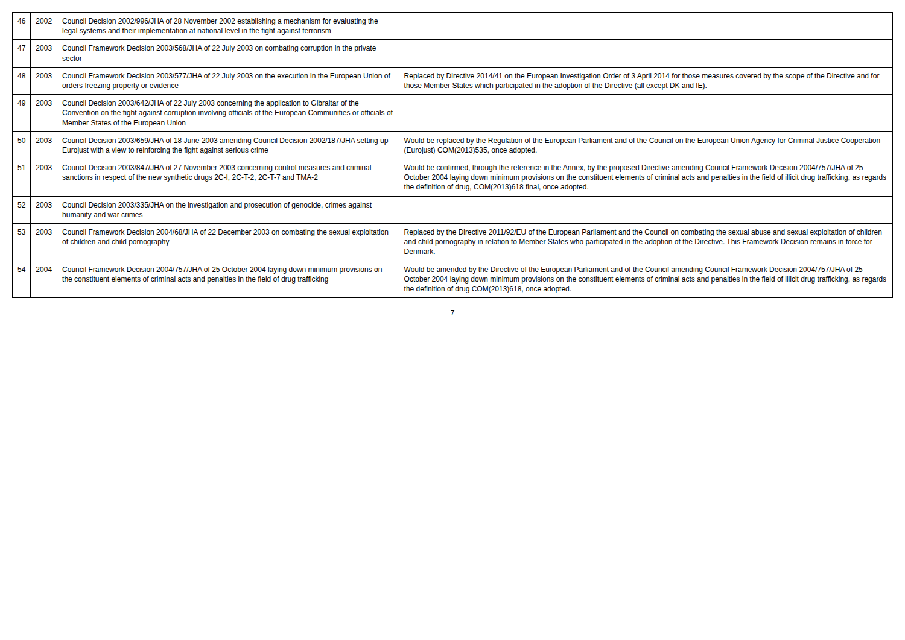| 46 | 2002 | Council Decision 2002/996/JHA of 28 November 2002 establishing a mechanism for evaluating the legal systems and their implementation at national level in the fight against terrorism | |
| 47 | 2003 | Council Framework Decision 2003/568/JHA of 22 July 2003 on combating corruption in the private sector | |
| 48 | 2003 | Council Framework Decision 2003/577/JHA of 22 July 2003 on the execution in the European Union of orders freezing property or evidence | Replaced by Directive 2014/41 on the European Investigation Order of 3 April 2014 for those measures covered by the scope of the Directive and for those Member States which participated in the adoption of the Directive (all except DK and IE). |
| 49 | 2003 | Council Decision 2003/642/JHA of 22 July 2003 concerning the application to Gibraltar of the Convention on the fight against corruption involving officials of the European Communities or officials of Member States of the European Union | |
| 50 | 2003 | Council Decision 2003/659/JHA of 18 June 2003 amending Council Decision 2002/187/JHA setting up Eurojust with a view to reinforcing the fight against serious crime | Would be replaced by the Regulation of the European Parliament and of the Council on the European Union Agency for Criminal Justice Cooperation (Eurojust) COM(2013)535, once adopted. |
| 51 | 2003 | Council Decision 2003/847/JHA of 27 November 2003 concerning control measures and criminal sanctions in respect of the new synthetic drugs 2C-I, 2C-T-2, 2C-T-7 and TMA-2 | Would be confirmed, through the reference in the Annex, by the proposed Directive amending Council Framework Decision 2004/757/JHA of 25 October 2004 laying down minimum provisions on the constituent elements of criminal acts and penalties in the field of illicit drug trafficking, as regards the definition of drug, COM(2013)618 final, once adopted. |
| 52 | 2003 | Council Decision 2003/335/JHA on the investigation and prosecution of genocide, crimes against humanity and war crimes | |
| 53 | 2003 | Council Framework Decision 2004/68/JHA of 22 December 2003 on combating the sexual exploitation of children and child pornography | Replaced by the Directive 2011/92/EU of the European Parliament and the Council on combating the sexual abuse and sexual exploitation of children and child pornography in relation to Member States who participated in the adoption of the Directive. This Framework Decision remains in force for Denmark. |
| 54 | 2004 | Council Framework Decision 2004/757/JHA of 25 October 2004 laying down minimum provisions on the constituent elements of criminal acts and penalties in the field of drug trafficking | Would be amended by the Directive of the European Parliament and of the Council amending Council Framework Decision 2004/757/JHA of 25 October 2004 laying down minimum provisions on the constituent elements of criminal acts and penalties in the field of illicit drug trafficking, as regards the definition of drug COM(2013)618, once adopted. |
7